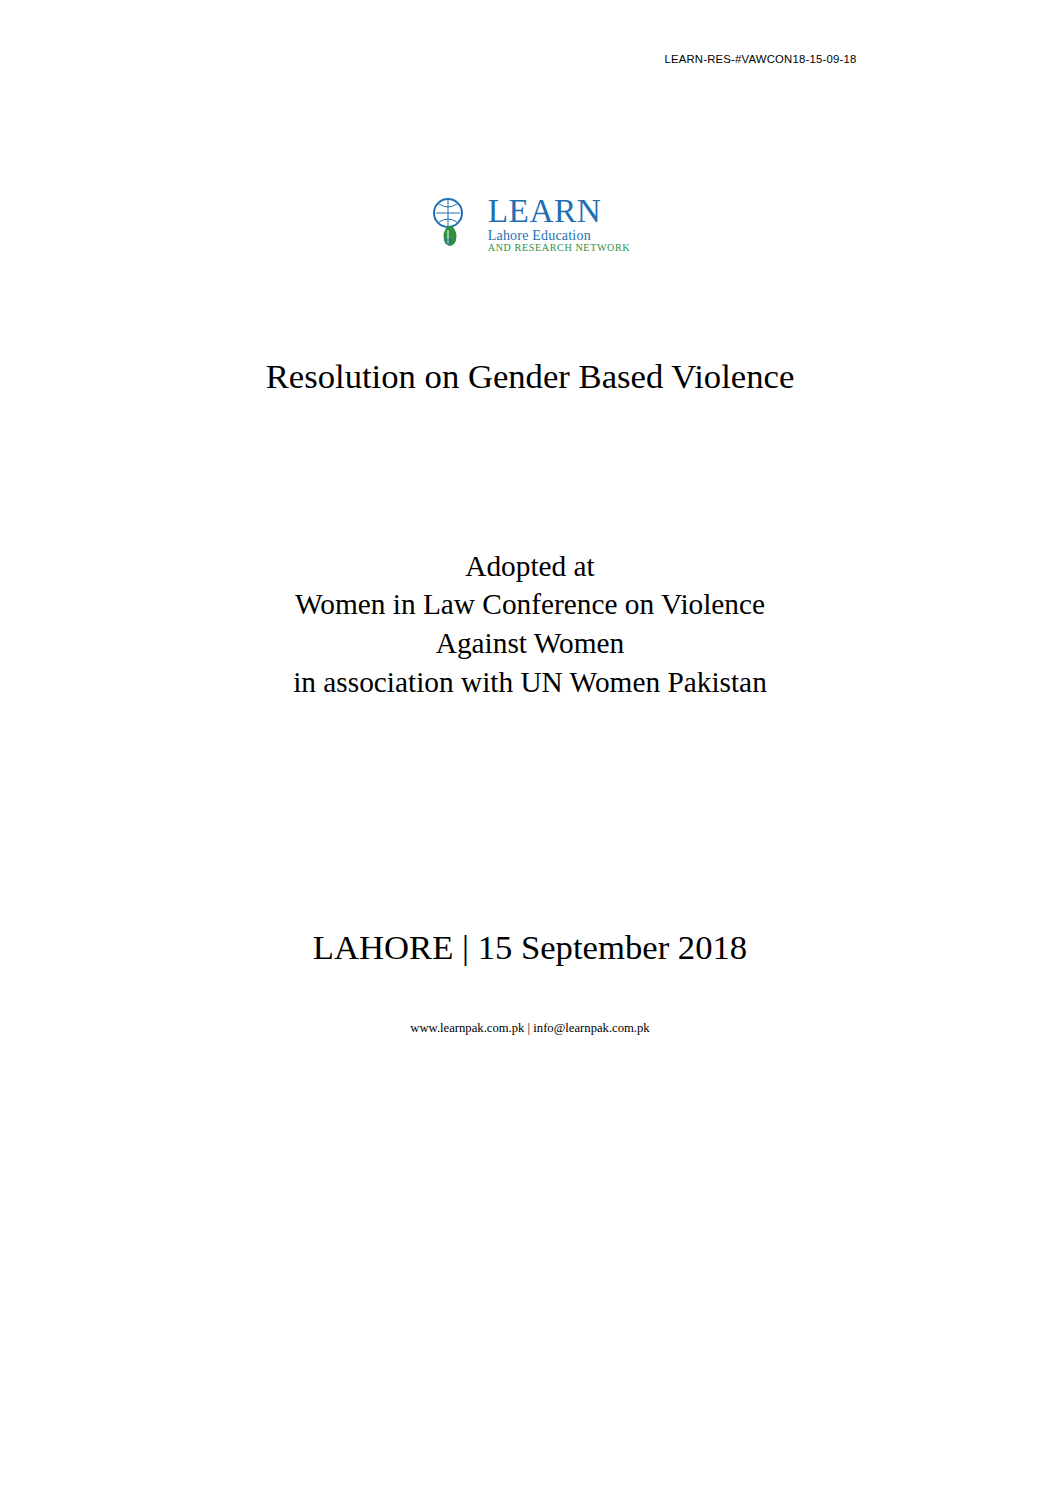LEARN-RES-#VAWCON18-15-09-18
LEARN
Lahore Education
and Research Network
Resolution on Gender Based Violence
Adopted at
Women in Law Conference on Violence
Against Women
in association with UN Women Pakistan
LAHORE | 15 September 2018
www.learnpak.com.pk | info@learnpak.com.pk